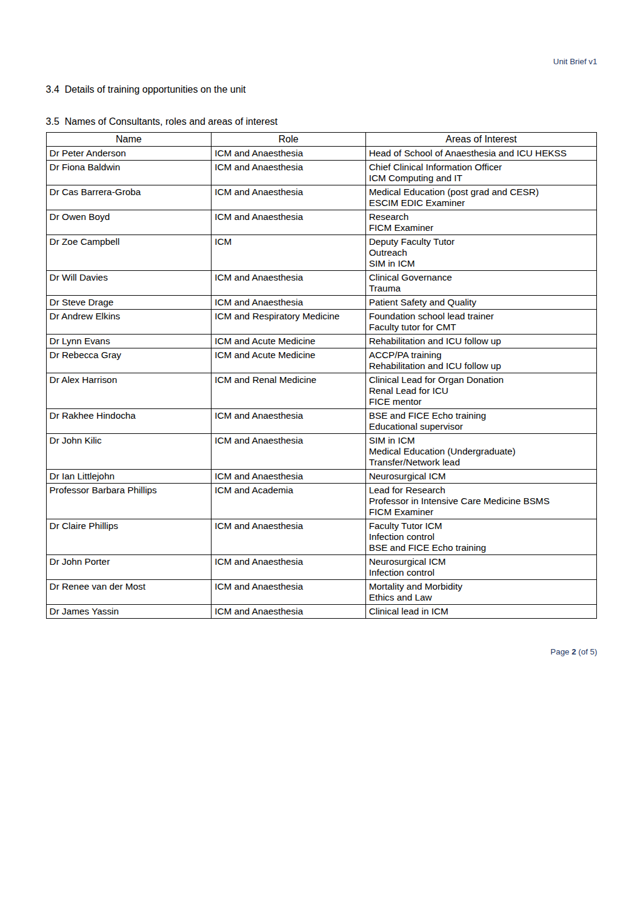Unit Brief v1
3.4 Details of training opportunities on the unit
3.5 Names of Consultants, roles and areas of interest
| Name | Role | Areas of Interest |
| --- | --- | --- |
| Dr Peter Anderson | ICM and Anaesthesia | Head of School of Anaesthesia and ICU HEKSS |
| Dr Fiona Baldwin | ICM and Anaesthesia | Chief Clinical Information Officer ICM Computing and IT |
| Dr Cas Barrera-Groba | ICM and Anaesthesia | Medical Education (post grad and CESR) ESCIM EDIC Examiner |
| Dr Owen Boyd | ICM and Anaesthesia | Research FICM Examiner |
| Dr Zoe Campbell | ICM | Deputy Faculty Tutor Outreach SIM in ICM |
| Dr Will Davies | ICM and Anaesthesia | Clinical Governance Trauma |
| Dr Steve Drage | ICM and Anaesthesia | Patient Safety and Quality |
| Dr Andrew Elkins | ICM and Respiratory Medicine | Foundation school lead trainer Faculty tutor for CMT |
| Dr Lynn Evans | ICM and Acute Medicine | Rehabilitation and ICU follow up |
| Dr Rebecca Gray | ICM and Acute Medicine | ACCP/PA training Rehabilitation and ICU follow up |
| Dr Alex Harrison | ICM and Renal Medicine | Clinical Lead for Organ Donation Renal Lead for ICU FICE mentor |
| Dr Rakhee Hindocha | ICM and Anaesthesia | BSE and FICE Echo training Educational supervisor |
| Dr John Kilic | ICM and Anaesthesia | SIM in ICM Medical Education (Undergraduate) Transfer/Network lead |
| Dr Ian Littlejohn | ICM and Anaesthesia | Neurosurgical ICM |
| Professor Barbara Phillips | ICM and Academia | Lead for Research Professor in Intensive Care Medicine BSMS FICM Examiner |
| Dr Claire Phillips | ICM and Anaesthesia | Faculty Tutor ICM Infection control BSE and FICE Echo training |
| Dr John Porter | ICM and Anaesthesia | Neurosurgical ICM Infection control |
| Dr Renee van der Most | ICM and Anaesthesia | Mortality and Morbidity Ethics and Law |
| Dr James Yassin | ICM and Anaesthesia | Clinical lead in ICM |
Page 2 (of 5)